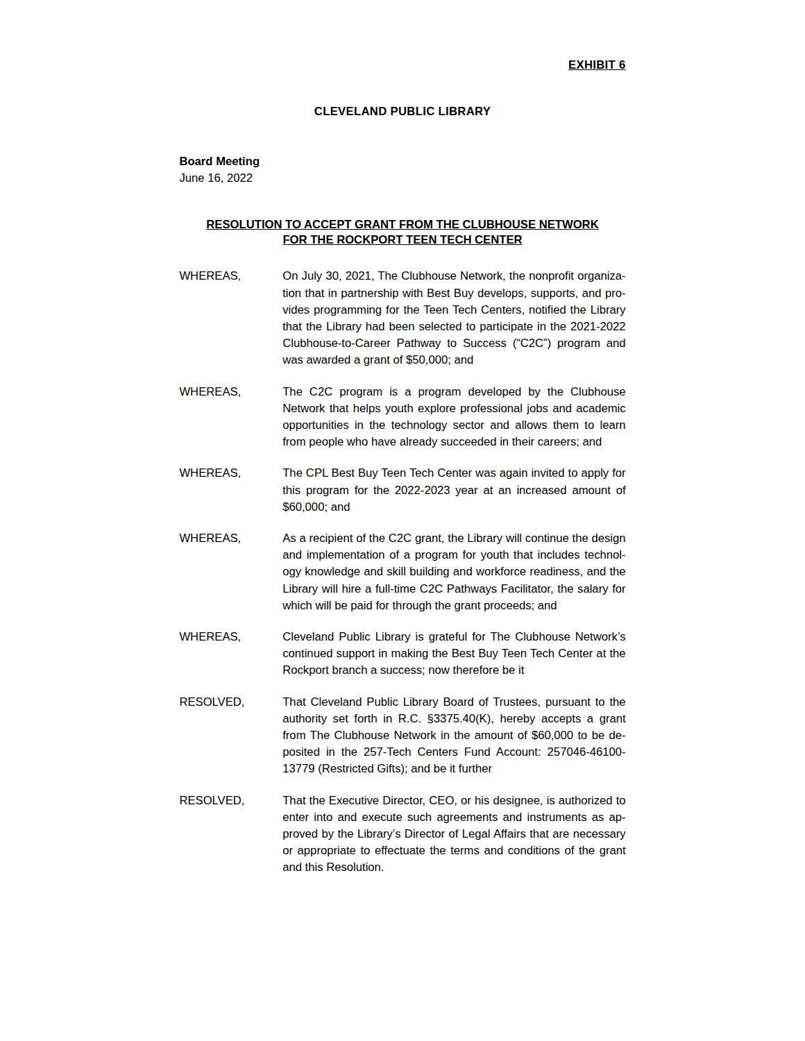EXHIBIT 6
CLEVELAND PUBLIC LIBRARY
Board Meeting June 16, 2022
Resolution to Accept Grant from The Clubhouse Network
for the Rockport Teen Tech Center
WHEREAS,
On July 30, 2021, The Clubhouse Network, the nonprofit organization that in partnership with Best Buy develops, supports, and provides programming for the Teen Tech Centers, notified the Library that the Library had been selected to participate in the 2021-2022 Clubhouse-to-Career Pathway to Success (“C2C”) program and was awarded a grant of $50,000; and
WHEREAS,
The C2C program is a program developed by the Clubhouse Network that helps youth explore professional jobs and academic opportunities in the technology sector and allows them to learn from people who have already succeeded in their careers; and
WHEREAS,
The CPL Best Buy Teen Tech Center was again invited to apply for this program for the 2022-2023 year at an increased amount of $60,000; and
WHEREAS,
As a recipient of the C2C grant, the Library will continue the design and implementation of a program for youth that includes technology knowledge and skill building and workforce readiness, and the Library will hire a full-time C2C Pathways Facilitator, the salary for which will be paid for through the grant proceeds; and
WHEREAS,
Cleveland Public Library is grateful for The Clubhouse Network’s continued support in making the Best Buy Teen Tech Center at the Rockport branch a success; now therefore be it
RESOLVED,
That Cleveland Public Library Board of Trustees, pursuant to the authority set forth in R.C. §3375.40(K), hereby accepts a grant from The Clubhouse Network in the amount of $60,000 to be deposited in the 257-Tech Centers Fund Account: 257046-46100-13779 (Restricted Gifts); and be it further
RESOLVED,
That the Executive Director, CEO, or his designee, is authorized to enter into and execute such agreements and instruments as approved by the Library’s Director of Legal Affairs that are necessary or appropriate to effectuate the terms and conditions of the grant and this Resolution.